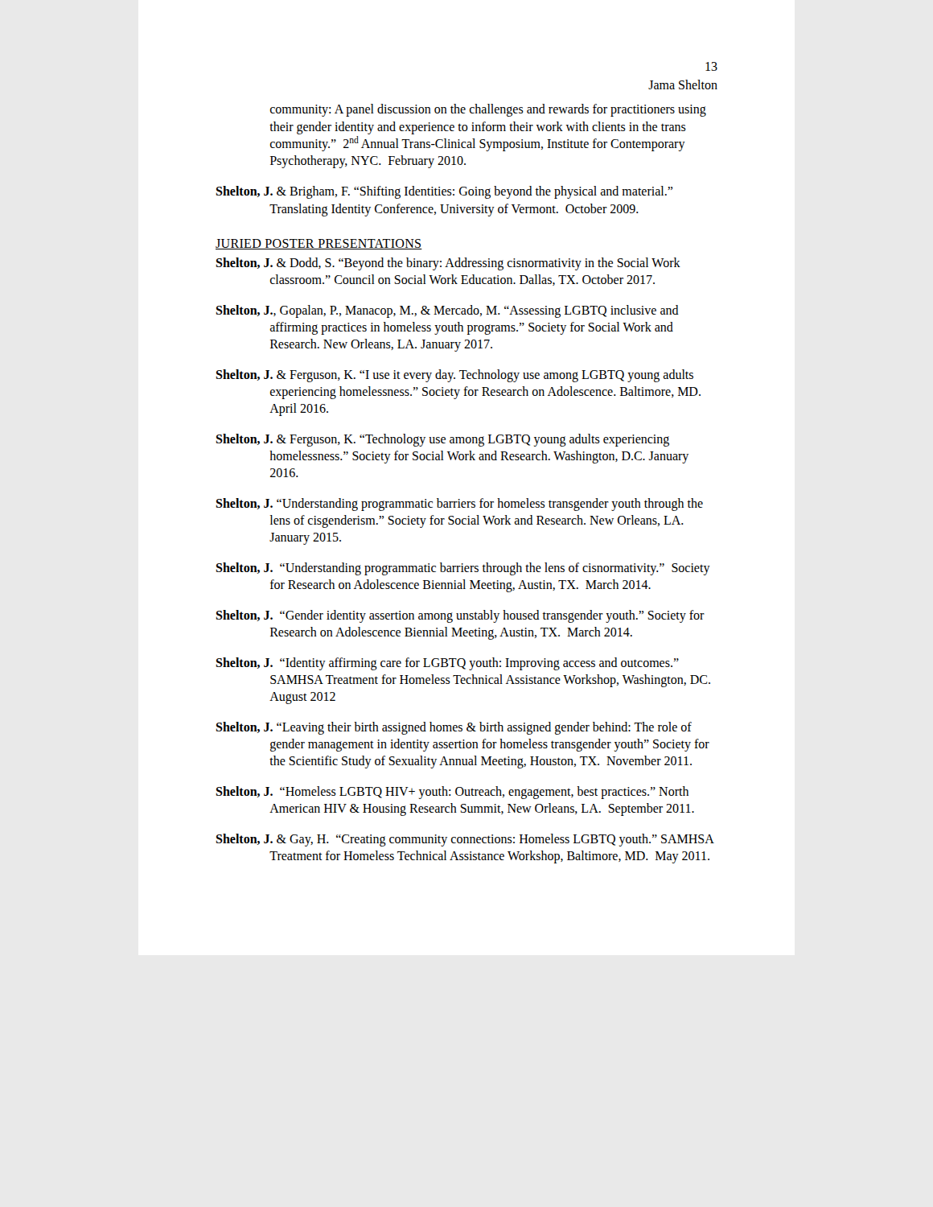13
Jama Shelton
community: A panel discussion on the challenges and rewards for practitioners using their gender identity and experience to inform their work with clients in the trans community.” 2nd Annual Trans-Clinical Symposium, Institute for Contemporary Psychotherapy, NYC. February 2010.
Shelton, J. & Brigham, F. “Shifting Identities: Going beyond the physical and material.” Translating Identity Conference, University of Vermont. October 2009.
JURIED POSTER PRESENTATIONS
Shelton, J. & Dodd, S. “Beyond the binary: Addressing cisnormativity in the Social Work classroom.” Council on Social Work Education. Dallas, TX. October 2017.
Shelton, J., Gopalan, P., Manacop, M., & Mercado, M. “Assessing LGBTQ inclusive and affirming practices in homeless youth programs.” Society for Social Work and Research. New Orleans, LA. January 2017.
Shelton, J. & Ferguson, K. “I use it every day. Technology use among LGBTQ young adults experiencing homelessness.” Society for Research on Adolescence. Baltimore, MD. April 2016.
Shelton, J. & Ferguson, K. “Technology use among LGBTQ young adults experiencing homelessness.” Society for Social Work and Research. Washington, D.C. January 2016.
Shelton, J. “Understanding programmatic barriers for homeless transgender youth through the lens of cisgenderism.” Society for Social Work and Research. New Orleans, LA. January 2015.
Shelton, J. “Understanding programmatic barriers through the lens of cisnormativity.” Society for Research on Adolescence Biennial Meeting, Austin, TX. March 2014.
Shelton, J. “Gender identity assertion among unstably housed transgender youth.” Society for Research on Adolescence Biennial Meeting, Austin, TX. March 2014.
Shelton, J. “Identity affirming care for LGBTQ youth: Improving access and outcomes.” SAMHSA Treatment for Homeless Technical Assistance Workshop, Washington, DC. August 2012
Shelton, J. “Leaving their birth assigned homes & birth assigned gender behind: The role of gender management in identity assertion for homeless transgender youth” Society for the Scientific Study of Sexuality Annual Meeting, Houston, TX. November 2011.
Shelton, J. “Homeless LGBTQ HIV+ youth: Outreach, engagement, best practices.” North American HIV & Housing Research Summit, New Orleans, LA. September 2011.
Shelton, J. & Gay, H. “Creating community connections: Homeless LGBTQ youth.” SAMHSA Treatment for Homeless Technical Assistance Workshop, Baltimore, MD. May 2011.